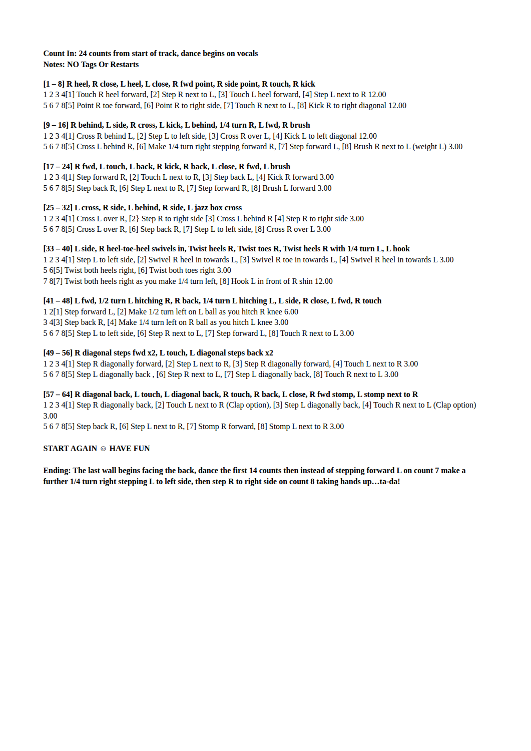Count In: 24 counts from start of track, dance begins on vocals
Notes: NO Tags Or Restarts
[1 – 8] R heel, R close, L heel, L close, R fwd point, R side point, R touch, R kick
1 2 3 4[1] Touch R heel forward, [2] Step R next to L, [3] Touch L heel forward, [4] Step L next to R 12.00
5 6 7 8[5] Point R toe forward, [6] Point R to right side, [7] Touch R next to L, [8] Kick R to right diagonal 12.00
[9 – 16] R behind, L side, R cross, L kick, L behind, 1/4 turn R, L fwd, R brush
1 2 3 4[1] Cross R behind L, [2] Step L to left side, [3] Cross R over L, [4] Kick L to left diagonal 12.00
5 6 7 8[5] Cross L behind R, [6] Make 1/4 turn right stepping forward R, [7] Step forward L, [8] Brush R next to L (weight L) 3.00
[17 – 24] R fwd, L touch, L back, R kick, R back, L close, R fwd, L brush
1 2 3 4[1] Step forward R, [2] Touch L next to R, [3] Step back L, [4] Kick R forward 3.00
5 6 7 8[5] Step back R, [6] Step L next to R, [7] Step forward R, [8] Brush L forward 3.00
[25 – 32] L cross, R side, L behind, R side, L jazz box cross
1 2 3 4[1] Cross L over R, [2} Step R to right side [3] Cross L behind R [4] Step R to right side 3.00
5 6 7 8[5] Cross L over R, [6] Step back R, [7] Step L to left side, [8] Cross R over L 3.00
[33 – 40] L side, R heel-toe-heel swivels in, Twist heels R, Twist toes R, Twist heels R with 1/4 turn L, L hook
1 2 3 4[1] Step L to left side, [2] Swivel R heel in towards L, [3] Swivel R toe in towards L, [4] Swivel R heel in towards L 3.00
5 6[5] Twist both heels right, [6] Twist both toes right 3.00
7 8[7] Twist both heels right as you make 1/4 turn left, [8] Hook L in front of R shin 12.00
[41 – 48] L fwd, 1/2 turn L hitching R, R back, 1/4 turn L hitching L, L side, R close, L fwd, R touch
1 2[1] Step forward L, [2] Make 1/2 turn left on L ball as you hitch R knee 6.00
3 4[3] Step back R, [4] Make 1/4 turn left on R ball as you hitch L knee 3.00
5 6 7 8[5] Step L to left side, [6] Step R next to L, [7] Step forward L, [8] Touch R next to L 3.00
[49 – 56] R diagonal steps fwd x2, L touch, L diagonal steps back x2
1 2 3 4[1] Step R diagonally forward, [2] Step L next to R, [3] Step R diagonally forward, [4] Touch L next to R 3.00
5 6 7 8[5] Step L diagonally back , [6] Step R next to L, [7] Step L diagonally back, [8] Touch R next to L 3.00
[57 – 64] R diagonal back, L touch, L diagonal back, R touch, R back, L close, R fwd stomp, L stomp next to R
1 2 3 4[1] Step R diagonally back, [2] Touch L next to R (Clap option), [3] Step L diagonally back, [4] Touch R next to L (Clap option) 3.00
5 6 7 8[5] Step back R, [6] Step L next to R, [7] Stomp R forward, [8] Stomp L next to R 3.00
START AGAIN ☺ HAVE FUN
Ending: The last wall begins facing the back, dance the first 14 counts then instead of stepping forward L on count 7 make a further 1/4 turn right stepping L to left side, then step R to right side on count 8 taking hands up…ta-da!